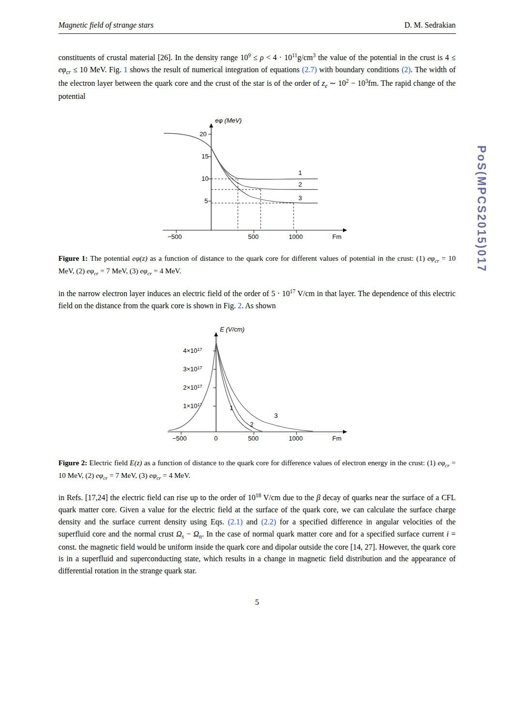Magnetic field of strange stars D. M. Sedrakian
PoS(MPCS2015)017
constituents of crustal material [26]. In the density range 109 ≤ ρ < 4 · 1011g/cm3 the value of the potential in the crust is 4 ≤ eφcr ≤ 10 MeV. Fig. 1 shows the result of numerical integration of equations (2.7) with boundary conditions (2). The width of the electron layer between the quark core and the crust of the star is of the order of ze ∼ 102 − 103fm. The rapid change of the potential
eφ (MeV) 20 15 10 5 −500 500 1000 Fm 1 2 3
Figure 1: The potential eφ(z) as a function of distance to the quark core for different values of potential in the crust: (1) eφcr = 10 MeV, (2) eφcr = 7 MeV, (3) eφcr = 4 MeV.
in the narrow electron layer induces an electric field of the order of 5 · 1017 V/cm in that layer. The dependence of this electric field on the distance from the quark core is shown in Fig. 2. As shown
E (V/cm) 4×1017 3×1017 2×1017 1×1017 −500 0 500 1000 Fm 1 2 3
Figure 2: Electric field E(z) as a function of distance to the quark core for difference values of electron energy in the crust: (1) eφcr = 10 MeV, (2) eφcr = 7 MeV, (3) eφcr = 4 MeV.
in Refs. [17,24] the electric field can rise up to the order of 1018 V/cm due to the β decay of quarks near the surface of a CFL quark matter core. Given a value for the electric field at the surface of the quark core, we can calculate the surface charge density and the surface current density using Eqs. (2.1) and (2.2) for a specified difference in angular velocities of the superfluid core and the normal crust Ωs − Ωn. In the case of normal quark matter core and for a specified surface current i = const. the magnetic field would be uniform inside the quark core and dipolar outside the core [14, 27]. However, the quark core is in a superfluid and superconducting state, which results in a change in magnetic field distribution and the appearance of differential rotation in the strange quark star.
5